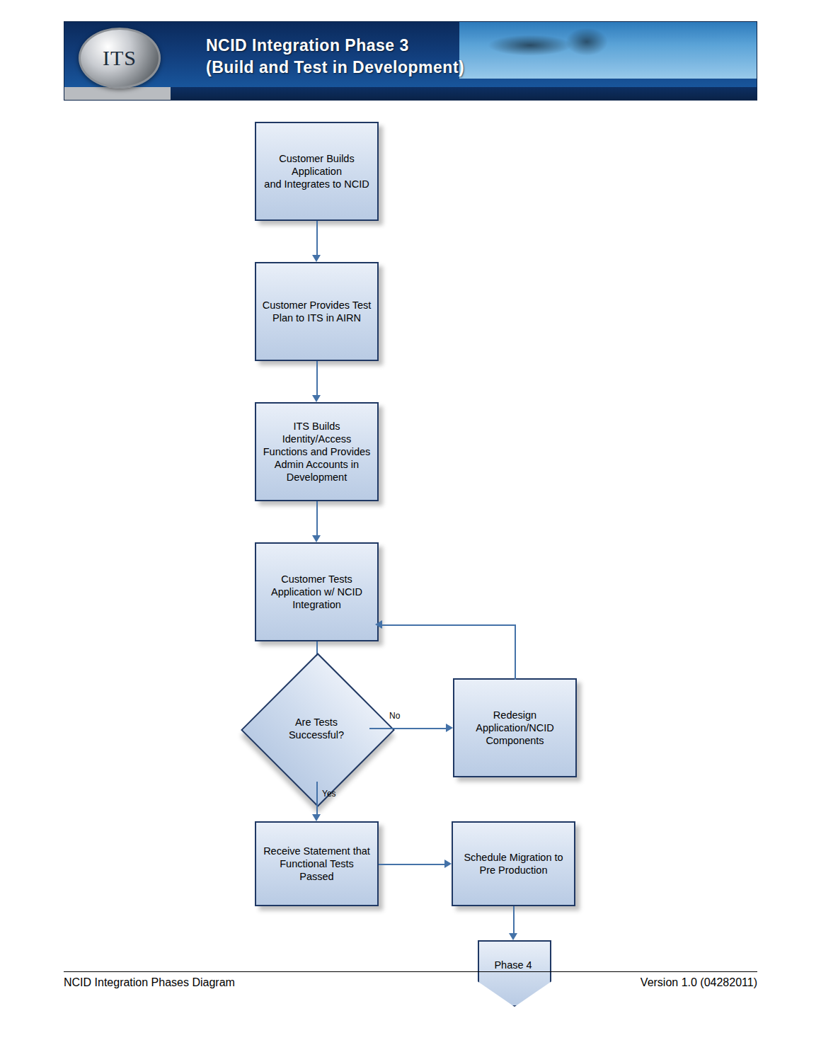ITS
NCID Integration Phase 3
(Build and Test in Development)
Customer Builds Application
and Integrates to NCID
Customer Provides Test Plan to ITS in AIRN
ITS Builds Identity/Access Functions and Provides Admin Accounts in Development
Customer Tests Application w/ NCID Integration
Are Tests
Successful?
No
Redesign Application/NCID Components
Yes
Receive Statement that Functional Tests Passed
Schedule Migration to Pre Production
Phase 4
NCID Integration Phases Diagram Version 1.0 (04282011)